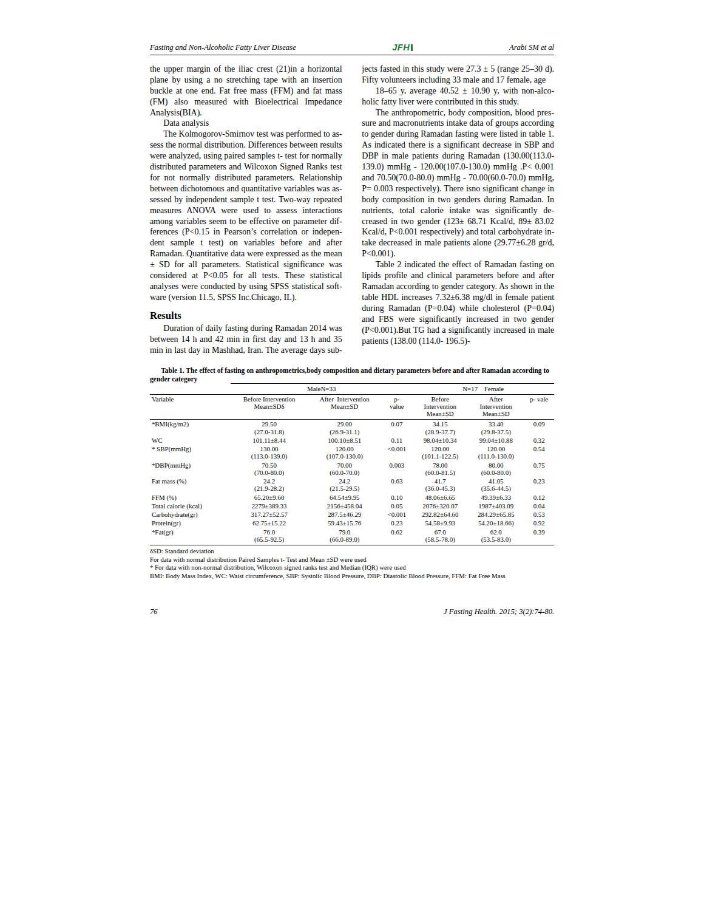Fasting and Non-Alcoholic Fatty Liver Disease
JFH
Arabi SM et al
the upper margin of the iliac crest (21)in a horizontal plane by using a no stretching tape with an insertion buckle at one end. Fat free mass (FFM) and fat mass (FM) also measured with Bioelectrical Impedance Analysis(BIA).
Data analysis
The Kolmogorov-Smirnov test was performed to assess the normal distribution. Differences between results were analyzed, using paired samples t- test for normally distributed parameters and Wilcoxon Signed Ranks test for not normally distributed parameters. Relationship between dichotomous and quantitative variables was assessed by independent sample t test. Two-way repeated measures ANOVA were used to assess interactions among variables seem to be effective on parameter differences (P<0.15 in Pearson’s correlation or independent sample t test) on variables before and after Ramadan. Quantitative data were expressed as the mean ± SD for all parameters. Statistical significance was considered at P<0.05 for all tests. These statistical analyses were conducted by using SPSS statistical software (version 11.5, SPSS Inc.Chicago, IL).
Results
Duration of daily fasting during Ramadan 2014 was between 14 h and 42 min in first day and 13 h and 35 min in last day in Mashhad, Iran. The average days subjects fasted in this study were 27.3 ± 5 (range 25–30 d). Fifty volunteers including 33 male and 17 female, age
18–65 y, average 40.52 ± 10.90 y, with non-alcoholic fatty liver were contributed in this study.
The anthropometric, body composition, blood pressure and macronutrients intake data of groups according to gender during Ramadan fasting were listed in table 1. As indicated there is a significant decrease in SBP and DBP in male patients during Ramadan (130.00(113.0-139.0) mmHg - 120.00(107.0-130.0) mmHg .P< 0.001 and 70.50(70.0-80.0) mmHg - 70.00(60.0-70.0) mmHg, P= 0.003 respectively). There isno significant change in body composition in two genders during Ramadan. In nutrients, total calorie intake was significantly decreased in two gender (123± 68.71 Kcal/d, 89± 83.02 Kcal/d, P<0.001 respectively) and total carbohydrate intake decreased in male patients alone (29.77±6.28 gr/d, P<0.001).
Table 2 indicated the effect of Ramadan fasting on lipids profile and clinical parameters before and after Ramadan according to gender category. As shown in the table HDL increases 7.32±6.38 mg/dl in female patient during Ramadan (P=0.04) while cholesterol (P=0.04) and FBS were significantly increased in two gender (P<0.001).But TG had a significantly increased in male patients (138.00 (114.0- 196.5)-
Table 1. The effect of fasting on anthropometrics,body composition and dietary parameters before and after Ramadan according to gender category
| | MaleN=33 | N=17 Female |
| --- | --- | --- |
| Variable | Before Intervention Mean±SDδ | After Intervention Mean±SD | p- value | Before Intervention Mean±SD | After Intervention Mean±SD | p- vale |
| *BMI(kg/m2) | 29.50 (27.0-31.8) | 29.00 (26.9-31.1) | 0.07 | 34.15 (28.9-37.7) | 33.40 (29.8-37.5) | 0.09 |
| WC | 101.11±8.44 | 100.10±8.51 | 0.11 | 98.04±10.34 | 99.04±10.88 | 0.32 |
| * SBP(mmHg) | 130.00 (113.0-139.0) | 120.00 (107.0-130.0) | <0.001 | 120.00 (101.1-122.5) | 120.00 (111.0-130.0) | 0.54 |
| *DBP(mmHg) | 70.50 (70.0-80.0) | 70.00 (60.0-70.0) | 0.003 | 78.00 (60.0-81.5) | 80.00 (60.0-80.0) | 0.75 |
| Fat mass (%) | 24.2 (21.9-28.2) | 24.2 (21.5-29.5) | 0.63 | 41.7 (36.0-45.3) | 41.05 (35.6-44.5) | 0.23 |
| FFM (%) | 65.20±9.60 | 64.54±9.95 | 0.10 | 48.06±6.65 | 49.39±6.33 | 0.12 |
| Total calorie (kcal) | 2279±389.33 | 2156±458.04 | 0.05 | 2076±320.07 | 1987±403.09 | 0.04 |
| Carbohydrate(gr) | 317.27±52.57 | 287.5±46.29 | <0.001 | 292.82±64.60 | 284.29±65.85 | 0.53 |
| Protein(gr) | 62.75±15.22 | 59.43±15.76 | 0.23 | 54.58±9.93 | 54.20±18.66) | 0.92 |
| *Fat(gr) | 76.0 (65.5-92.5) | 79.0 (66.0-89.0) | 0.62 | 67.0 (58.5-78.0) | 62.0 (53.5-83.0) | 0.39 |
δSD: Standard deviation
For data with normal distribution Paired Samples t- Test and Mean ±SD were used
* For data with non-normal distribution, Wilcoxon signed ranks test and Median (IQR) were used
BMI: Body Mass Index, WC: Waist circumference, SBP: Systolic Blood Pressure, DBP: Diastolic Blood Pressure, FFM: Fat Free Mass
76
J Fasting Health. 2015; 3(2):74-80.